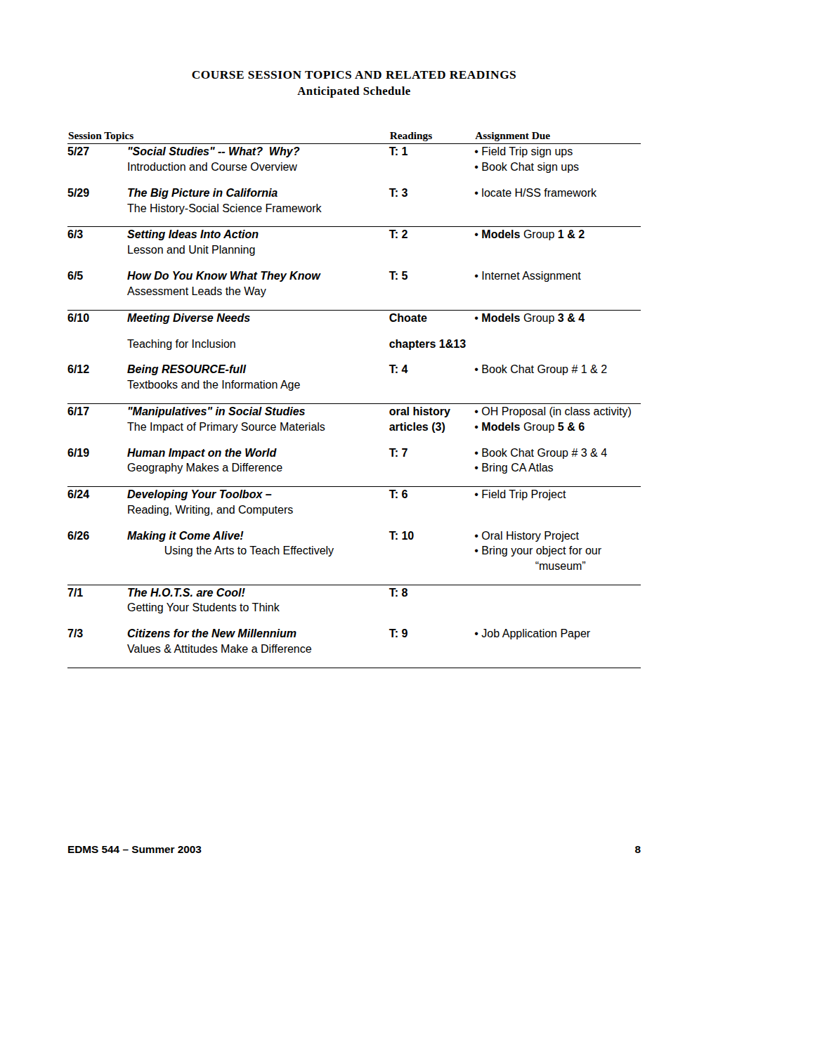COURSE SESSION TOPICS AND RELATED READINGS Anticipated Schedule
| Session Topics | Readings | Assignment Due |
| --- | --- | --- |
| 5/27 | "Social Studies" -- What? Why? Introduction and Course Overview | T: 1 | • Field Trip sign ups • Book Chat sign ups |
| 5/29 | The Big Picture in California The History-Social Science Framework | T: 3 | • locate H/SS framework |
| 6/3 | Setting Ideas Into Action Lesson and Unit Planning | T: 2 | • Models Group 1 & 2 |
| 6/5 | How Do You Know What They Know Assessment Leads the Way | T: 5 | • Internet Assignment |
| 6/10 | Meeting Diverse Needs | Choate | • Models Group 3 & 4 |
| | Teaching for Inclusion | chapters 1&13 | |
| 6/12 | Being RESOURCE-full Textbooks and the Information Age | T: 4 | • Book Chat Group # 1 & 2 |
| 6/17 | "Manipulatives" in Social Studies The Impact of Primary Source Materials | oral history articles (3) | • OH Proposal (in class activity) • Models Group 5 & 6 |
| 6/19 | Human Impact on the World Geography Makes a Difference | T: 7 | • Book Chat Group # 3 & 4 • Bring CA Atlas |
| 6/24 | Developing Your Toolbox – Reading, Writing, and Computers | T: 6 | • Field Trip Project |
| 6/26 | Making it Come Alive! Using the Arts to Teach Effectively | T: 10 | • Oral History Project • Bring your object for our “museum” |
| 7/1 | The H.O.T.S. are Cool! Getting Your Students to Think | T: 8 | |
| 7/3 | Citizens for the New Millennium Values & Attitudes Make a Difference | T: 9 | • Job Application Paper |
EDMS 544 – Summer 2003 8